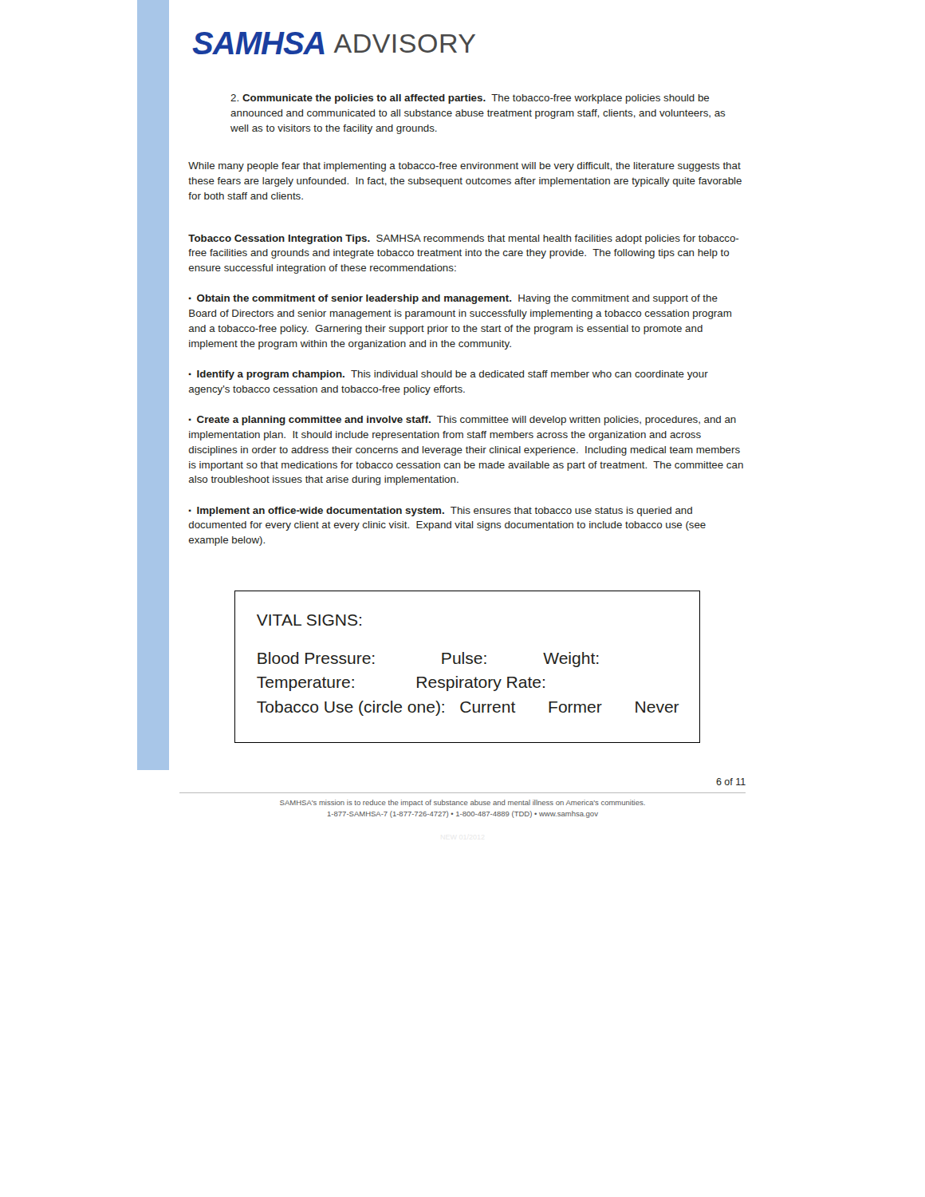SAMHSA ADVISORY
2. Communicate the policies to all affected parties. The tobacco-free workplace policies should be announced and communicated to all substance abuse treatment program staff, clients, and volunteers, as well as to visitors to the facility and grounds.
While many people fear that implementing a tobacco-free environment will be very difficult, the literature suggests that these fears are largely unfounded. In fact, the subsequent outcomes after implementation are typically quite favorable for both staff and clients.
Tobacco Cessation Integration Tips. SAMHSA recommends that mental health facilities adopt policies for tobacco-free facilities and grounds and integrate tobacco treatment into the care they provide. The following tips can help to ensure successful integration of these recommendations:
▪ Obtain the commitment of senior leadership and management. Having the commitment and support of the Board of Directors and senior management is paramount in successfully implementing a tobacco cessation program and a tobacco-free policy. Garnering their support prior to the start of the program is essential to promote and implement the program within the organization and in the community.
▪ Identify a program champion. This individual should be a dedicated staff member who can coordinate your agency's tobacco cessation and tobacco-free policy efforts.
▪ Create a planning committee and involve staff. This committee will develop written policies, procedures, and an implementation plan. It should include representation from staff members across the organization and across disciplines in order to address their concerns and leverage their clinical experience. Including medical team members is important so that medications for tobacco cessation can be made available as part of treatment. The committee can also troubleshoot issues that arise during implementation.
▪ Implement an office-wide documentation system. This ensures that tobacco use status is queried and documented for every client at every clinic visit. Expand vital signs documentation to include tobacco use (see example below).
VITAL SIGNS:
Blood Pressure: Pulse: Weight:
Temperature: Respiratory Rate:
Tobacco Use (circle one): Current Former Never
6 of 11
SAMHSA's mission is to reduce the impact of substance abuse and mental illness on America's communities.
1-877-SAMHSA-7 (1-877-726-4727) • 1-800-487-4889 (TDD) • www.samhsa.gov
NEW 01/2012